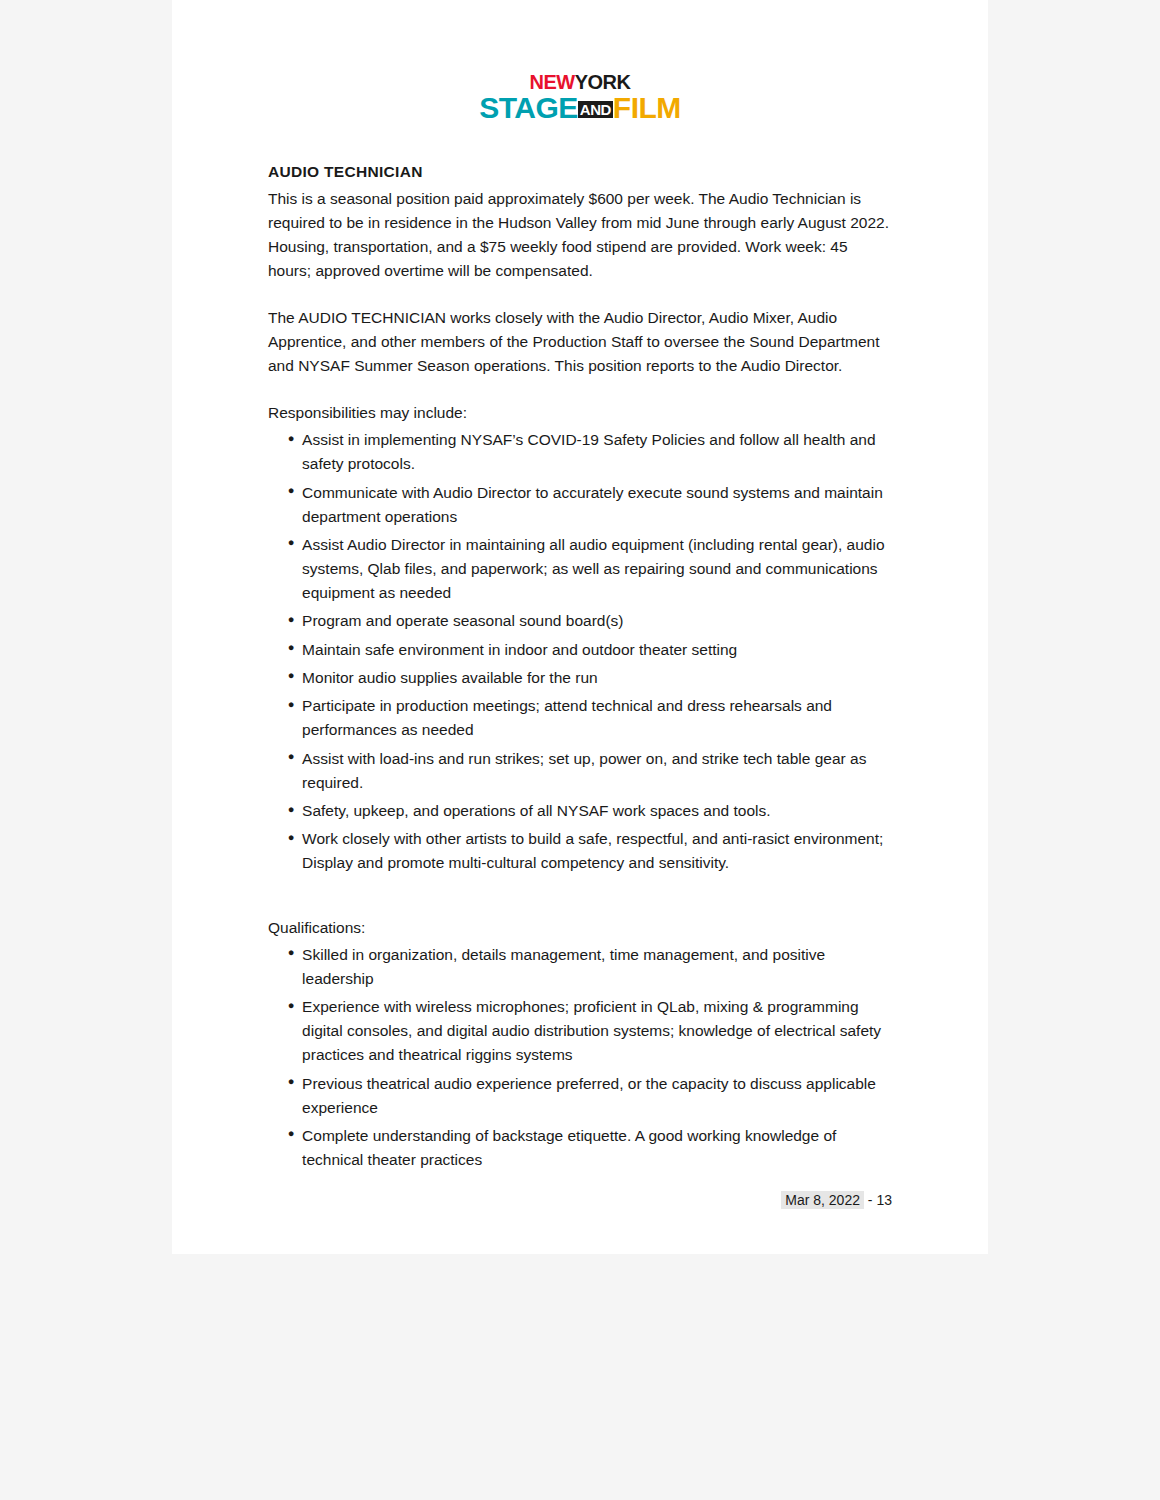NEW YORK STAGE AND FILM
AUDIO TECHNICIAN
This is a seasonal position paid approximately $600 per week. The Audio Technician is required to be in residence in the Hudson Valley from mid June through early August 2022. Housing, transportation, and a $75 weekly food stipend are provided. Work week: 45 hours; approved overtime will be compensated.
The AUDIO TECHNICIAN works closely with the Audio Director, Audio Mixer, Audio Apprentice, and other members of the Production Staff to oversee the Sound Department and NYSAF Summer Season operations. This position reports to the Audio Director.
Responsibilities may include:
Assist in implementing NYSAF’s COVID-19 Safety Policies and follow all health and safety protocols.
Communicate with Audio Director to accurately execute sound systems and maintain department operations
Assist Audio Director in maintaining all audio equipment (including rental gear), audio systems, Qlab files, and paperwork; as well as repairing sound and communications equipment as needed
Program and operate seasonal sound board(s)
Maintain safe environment in indoor and outdoor theater setting
Monitor audio supplies available for the run
Participate in production meetings; attend technical and dress rehearsals and performances as needed
Assist with load-ins and run strikes; set up, power on, and strike tech table gear as required.
Safety, upkeep, and operations of all NYSAF work spaces and tools.
Work closely with other artists to build a safe, respectful, and anti-rasict environment; Display and promote multi-cultural competency and sensitivity.
Qualifications:
Skilled in organization, details management, time management, and positive leadership
Experience with wireless microphones; proficient in QLab, mixing & programming digital consoles, and digital audio distribution systems; knowledge of electrical safety practices and theatrical riggins systems
Previous theatrical audio experience preferred, or the capacity to discuss applicable experience
Complete understanding of backstage etiquette. A good working knowledge of technical theater practices
Mar 8, 2022 - 13